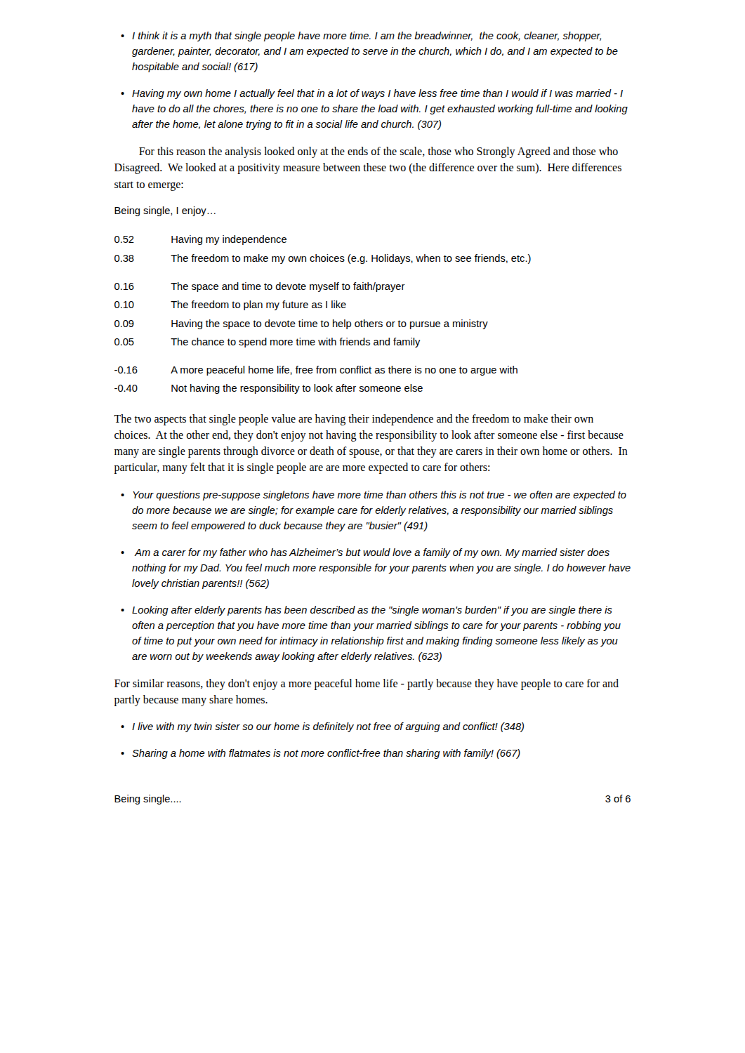I think it is a myth that single people have more time. I am the breadwinner, the cook, cleaner, shopper, gardener, painter, decorator, and I am expected to serve in the church, which I do, and I am expected to be hospitable and social! (617)
Having my own home I actually feel that in a lot of ways I have less free time than I would if I was married - I have to do all the chores, there is no one to share the load with. I get exhausted working full-time and looking after the home, let alone trying to fit in a social life and church. (307)
For this reason the analysis looked only at the ends of the scale, those who Strongly Agreed and those who Disagreed. We looked at a positivity measure between these two (the difference over the sum). Here differences start to emerge:
Being single, I enjoy…
| 0.52 | Having my independence |
| 0.38 | The freedom to make my own choices (e.g. Holidays, when to see friends, etc.) |
| 0.16 | The space and time to devote myself to faith/prayer |
| 0.10 | The freedom to plan my future as I like |
| 0.09 | Having the space to devote time to help others or to pursue a ministry |
| 0.05 | The chance to spend more time with friends and family |
| -0.16 | A more peaceful home life, free from conflict as there is no one to argue with |
| -0.40 | Not having the responsibility to look after someone else |
The two aspects that single people value are having their independence and the freedom to make their own choices. At the other end, they don't enjoy not having the responsibility to look after someone else - first because many are single parents through divorce or death of spouse, or that they are carers in their own home or others. In particular, many felt that it is single people are are more expected to care for others:
Your questions pre-suppose singletons have more time than others this is not true - we often are expected to do more because we are single; for example care for elderly relatives, a responsibility our married siblings seem to feel empowered to duck because they are "busier" (491)
Am a carer for my father who has Alzheimer’s but would love a family of my own. My married sister does nothing for my Dad. You feel much more responsible for your parents when you are single. I do however have lovely christian parents!! (562)
Looking after elderly parents has been described as the "single woman's burden" if you are single there is often a perception that you have more time than your married siblings to care for your parents - robbing you of time to put your own need for intimacy in relationship first and making finding someone less likely as you are worn out by weekends away looking after elderly relatives. (623)
For similar reasons, they don't enjoy a more peaceful home life - partly because they have people to care for and partly because many share homes.
I live with my twin sister so our home is definitely not free of arguing and conflict! (348)
Sharing a home with flatmates is not more conflict-free than sharing with family! (667)
Being single.... 3 of 6